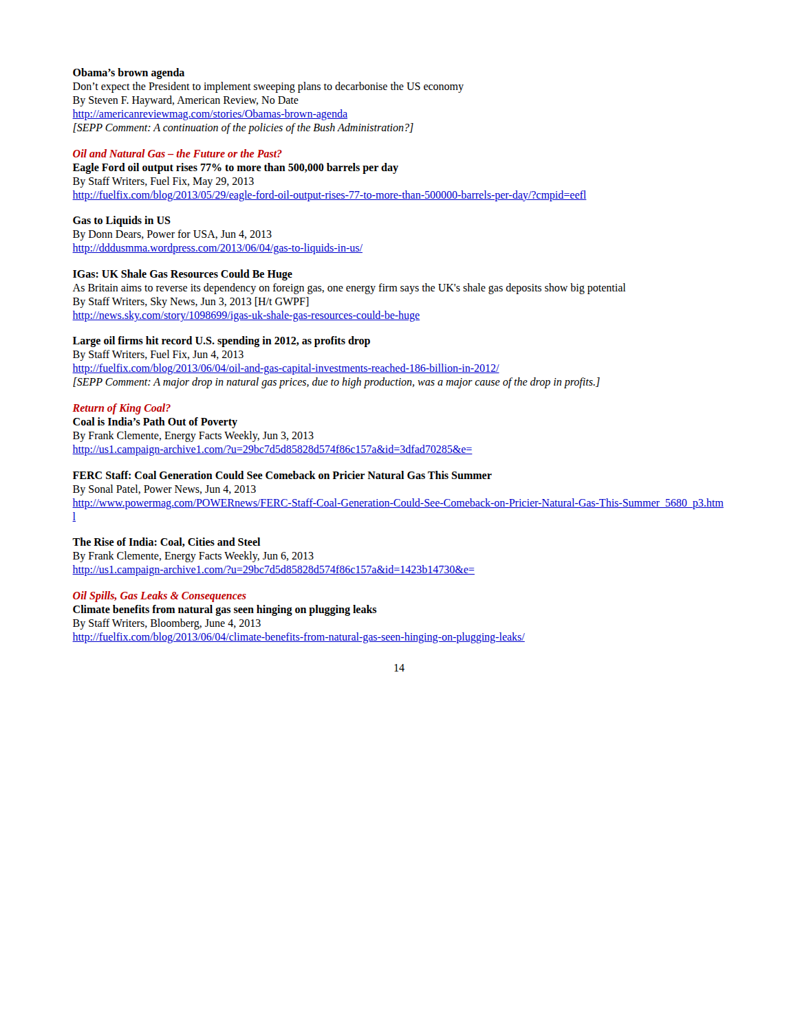Obama’s brown agenda
Don’t expect the President to implement sweeping plans to decarbonise the US economy
By Steven F. Hayward, American Review, No Date
http://americanreviewmag.com/stories/Obamas-brown-agenda
[SEPP Comment: A continuation of the policies of the Bush Administration?]
Oil and Natural Gas – the Future or the Past?
Eagle Ford oil output rises 77% to more than 500,000 barrels per day
By Staff Writers, Fuel Fix, May 29, 2013
http://fuelfix.com/blog/2013/05/29/eagle-ford-oil-output-rises-77-to-more-than-500000-barrels-per-day/?cmpid=eefl
Gas to Liquids in US
By Donn Dears, Power for USA, Jun 4, 2013
http://dddusmma.wordpress.com/2013/06/04/gas-to-liquids-in-us/
IGas: UK Shale Gas Resources Could Be Huge
As Britain aims to reverse its dependency on foreign gas, one energy firm says the UK's shale gas deposits show big potential
By Staff Writers, Sky News, Jun 3, 2013 [H/t GWPF]
http://news.sky.com/story/1098699/igas-uk-shale-gas-resources-could-be-huge
Large oil firms hit record U.S. spending in 2012, as profits drop
By Staff Writers, Fuel Fix, Jun 4, 2013
http://fuelfix.com/blog/2013/06/04/oil-and-gas-capital-investments-reached-186-billion-in-2012/
[SEPP Comment: A major drop in natural gas prices, due to high production, was a major cause of the drop in profits.]
Return of King Coal?
Coal is India’s Path Out of Poverty
By Frank Clemente, Energy Facts Weekly, Jun 3, 2013
http://us1.campaign-archive1.com/?u=29bc7d5d85828d574f86c157a&id=3dfad70285&e=
FERC Staff: Coal Generation Could See Comeback on Pricier Natural Gas This Summer
By Sonal Patel, Power News, Jun 4, 2013
http://www.powermag.com/POWERnews/FERC-Staff-Coal-Generation-Could-See-Comeback-on-Pricier-Natural-Gas-This-Summer_5680_p3.html
The Rise of India: Coal, Cities and Steel
By Frank Clemente, Energy Facts Weekly, Jun 6, 2013
http://us1.campaign-archive1.com/?u=29bc7d5d85828d574f86c157a&id=1423b14730&e=
Oil Spills, Gas Leaks & Consequences
Climate benefits from natural gas seen hinging on plugging leaks
By Staff Writers, Bloomberg, June 4, 2013
http://fuelfix.com/blog/2013/06/04/climate-benefits-from-natural-gas-seen-hinging-on-plugging-leaks/
14